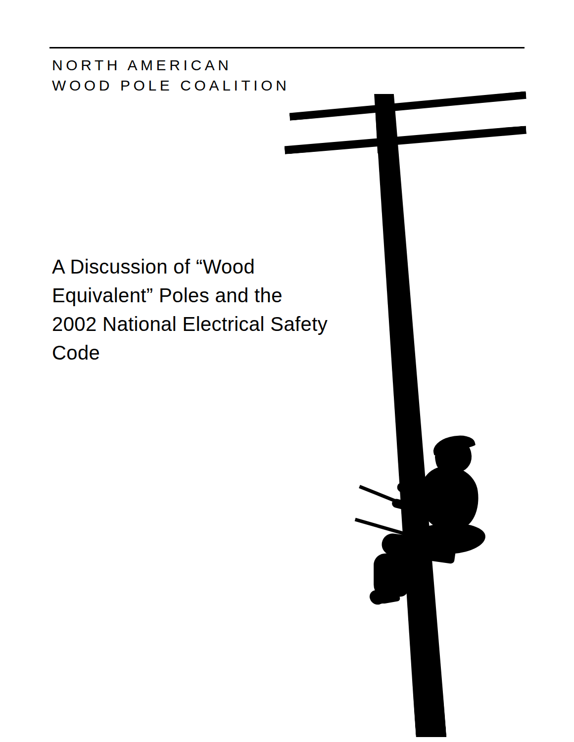NORTH AMERICAN
WOOD POLE COALITION
A Discussion of “Wood Equivalent” Poles and the 2002 National Electrical Safety Code